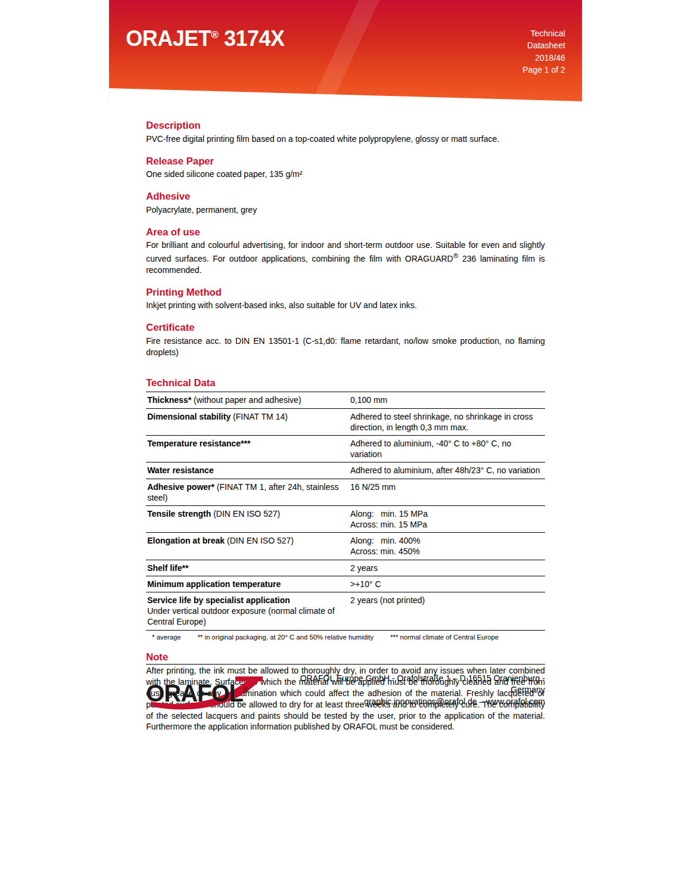ORAJET® 3174X
Technical
Datasheet
2018/46
Page 1 of 2
Description
PVC-free digital printing film based on a top-coated white polypropylene, glossy or matt surface.
Release Paper
One sided silicone coated paper, 135 g/m²
Adhesive
Polyacrylate, permanent, grey
Area of use
For brilliant and colourful advertising, for indoor and short-term outdoor use. Suitable for even and slightly curved surfaces. For outdoor applications, combining the film with ORAGUARD® 236 laminating film is recommended.
Printing Method
Inkjet printing with solvent-based inks, also suitable for UV and latex inks.
Certificate
Fire resistance acc. to DIN EN 13501-1 (C-s1,d0: flame retardant, no/low smoke production, no flaming droplets)
Technical Data
| Thickness* (without paper and adhesive) | 0,100 mm |
| Dimensional stability (FINAT TM 14) | Adhered to steel shrinkage, no shrinkage in cross direction, in length 0,3 mm max. |
| Temperature resistance*** | Adhered to aluminium, -40° C to +80° C, no variation |
| Water resistance | Adhered to aluminium, after 48h/23° C, no variation |
| Adhesive power* (FINAT TM 1, after 24h, stainless steel) | 16 N/25 mm |
| Tensile strength (DIN EN ISO 527) | Along: min. 15 MPa Across: min. 15 MPa |
| Elongation at break (DIN EN ISO 527) | Along: min. 400% Across: min. 450% |
| Shelf life** | 2 years |
| Minimum application temperature | >+10° C |
| Service life by specialist application Under vertical outdoor exposure (normal climate of Central Europe) | 2 years (not printed) |
* average** in original packaging, at 20° C and 50% relative humidity*** normal climate of Central Europe
Note
After printing, the ink must be allowed to thoroughly dry, in order to avoid any issues when later combined with the laminate. Surfaces to which the material will be applied must be thoroughly cleaned and free from dust, grease or any contamination which could affect the adhesion of the material. Freshly lacquered or painted surfaces should be allowed to dry for at least three weeks and to completely cure. The compatibility of the selected lacquers and paints should be tested by the user, prior to the application of the material. Furthermore the application information published by ORAFOL must be considered.
ORAFOL®
ORAFOL Europe GmbH - Orafolstraße 1 – D 16515 Oranienburg - Germany
graphic.innovatinos@orafol.de – www.orafol.com